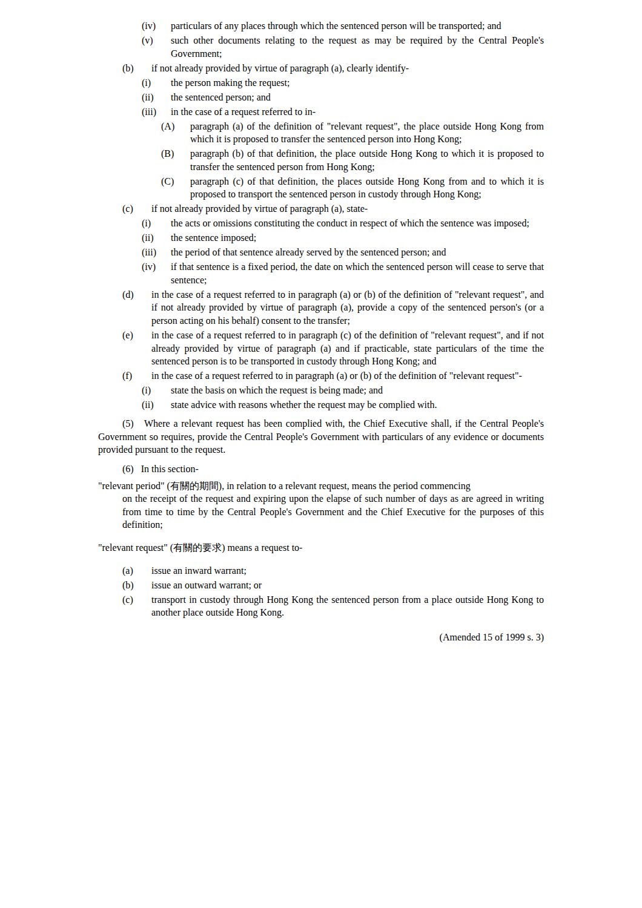(iv) particulars of any places through which the sentenced person will be transported; and
(v) such other documents relating to the request as may be required by the Central People's Government;
(b) if not already provided by virtue of paragraph (a), clearly identify-
(i) the person making the request;
(ii) the sentenced person; and
(iii) in the case of a request referred to in-
(A) paragraph (a) of the definition of "relevant request", the place outside Hong Kong from which it is proposed to transfer the sentenced person into Hong Kong;
(B) paragraph (b) of that definition, the place outside Hong Kong to which it is proposed to transfer the sentenced person from Hong Kong;
(C) paragraph (c) of that definition, the places outside Hong Kong from and to which it is proposed to transport the sentenced person in custody through Hong Kong;
(c) if not already provided by virtue of paragraph (a), state-
(i) the acts or omissions constituting the conduct in respect of which the sentence was imposed;
(ii) the sentence imposed;
(iii) the period of that sentence already served by the sentenced person; and
(iv) if that sentence is a fixed period, the date on which the sentenced person will cease to serve that sentence;
(d) in the case of a request referred to in paragraph (a) or (b) of the definition of "relevant request", and if not already provided by virtue of paragraph (a), provide a copy of the sentenced person's (or a person acting on his behalf) consent to the transfer;
(e) in the case of a request referred to in paragraph (c) of the definition of "relevant request", and if not already provided by virtue of paragraph (a) and if practicable, state particulars of the time the sentenced person is to be transported in custody through Hong Kong; and
(f) in the case of a request referred to in paragraph (a) or (b) of the definition of "relevant request"-
(i) state the basis on which the request is being made; and
(ii) state advice with reasons whether the request may be complied with.
(5) Where a relevant request has been complied with, the Chief Executive shall, if the Central People's Government so requires, provide the Central People's Government with particulars of any evidence or documents provided pursuant to the request.
(6) In this section-
"relevant period" (有關的期間), in relation to a relevant request, means the period commencing on the receipt of the request and expiring upon the elapse of such number of days as are agreed in writing from time to time by the Central People's Government and the Chief Executive for the purposes of this definition;
"relevant request" (有關的要求) means a request to-
(a) issue an inward warrant;
(b) issue an outward warrant; or
(c) transport in custody through Hong Kong the sentenced person from a place outside Hong Kong to another place outside Hong Kong.
(Amended 15 of 1999 s. 3)